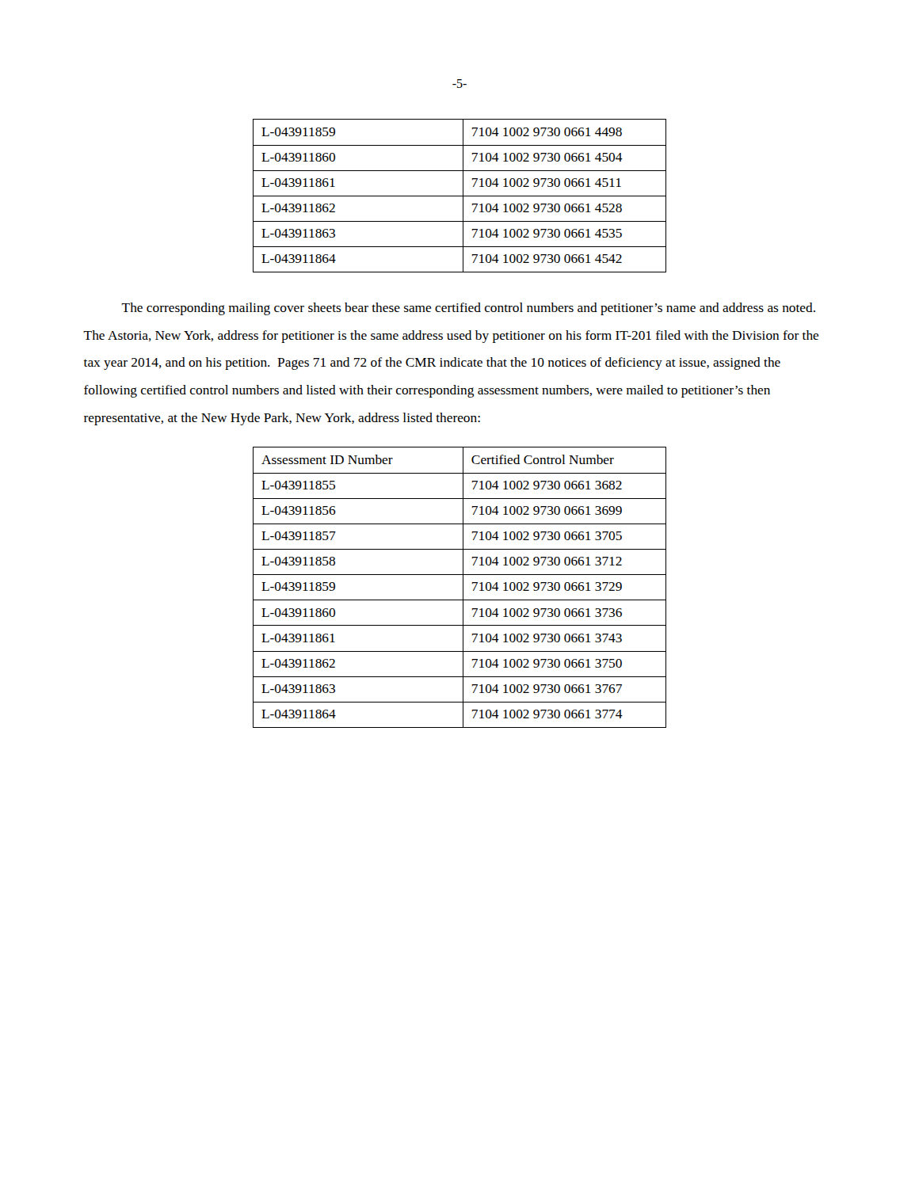-5-
| L-043911859 | 7104 1002 9730 0661 4498 |
| L-043911860 | 7104 1002 9730 0661 4504 |
| L-043911861 | 7104 1002 9730 0661 4511 |
| L-043911862 | 7104 1002 9730 0661 4528 |
| L-043911863 | 7104 1002 9730 0661 4535 |
| L-043911864 | 7104 1002 9730 0661 4542 |
The corresponding mailing cover sheets bear these same certified control numbers and petitioner’s name and address as noted. The Astoria, New York, address for petitioner is the same address used by petitioner on his form IT-201 filed with the Division for the tax year 2014, and on his petition. Pages 71 and 72 of the CMR indicate that the 10 notices of deficiency at issue, assigned the following certified control numbers and listed with their corresponding assessment numbers, were mailed to petitioner’s then representative, at the New Hyde Park, New York, address listed thereon:
| Assessment ID Number | Certified Control Number |
| --- | --- |
| L-043911855 | 7104 1002 9730 0661 3682 |
| L-043911856 | 7104 1002 9730 0661 3699 |
| L-043911857 | 7104 1002 9730 0661 3705 |
| L-043911858 | 7104 1002 9730 0661 3712 |
| L-043911859 | 7104 1002 9730 0661 3729 |
| L-043911860 | 7104 1002 9730 0661 3736 |
| L-043911861 | 7104 1002 9730 0661 3743 |
| L-043911862 | 7104 1002 9730 0661 3750 |
| L-043911863 | 7104 1002 9730 0661 3767 |
| L-043911864 | 7104 1002 9730 0661 3774 |